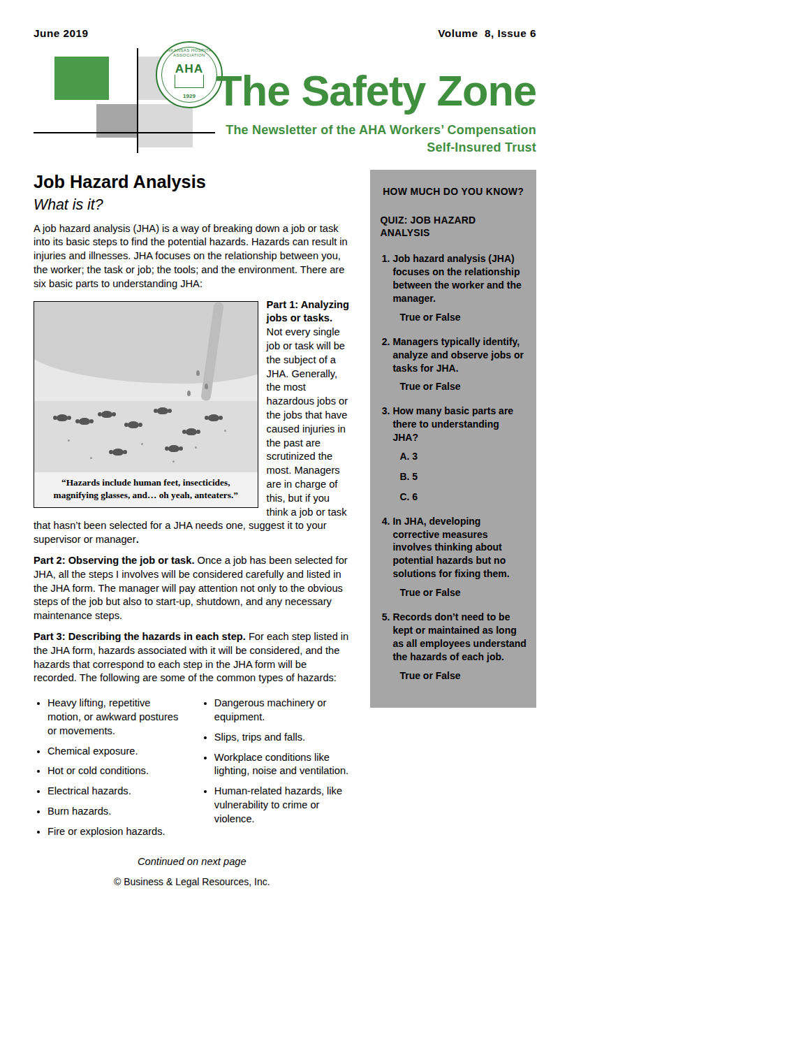June 2019 Volume 8, Issue 6
ARKANSAS HOSPITAL ASSOCIATION
AHA
1929
The Safety Zone
The Newsletter of the AHA Workers’ Compensation Self-Insured Trust
Job Hazard Analysis
What is it?
A job hazard analysis (JHA) is a way of breaking down a job or task into its basic steps to find the potential hazards. Hazards can result in injuries and illnesses. JHA focuses on the relationship between you, the worker; the task or job; the tools; and the environment. There are six basic parts to understanding JHA:
“Hazards include human feet, insecticides, magnifying glasses, and… oh yeah, anteaters.”
Part 1: Analyzing jobs or tasks. Not every single job or task will be the subject of a JHA. Generally, the most hazardous jobs or the jobs that have caused injuries in the past are scrutinized the most. Managers are in charge of this, but if you think a job or task that hasn’t been selected for a JHA needs one, suggest it to your supervisor or manager.
Part 2: Observing the job or task. Once a job has been selected for JHA, all the steps I involves will be considered carefully and listed in the JHA form. The manager will pay attention not only to the obvious steps of the job but also to start-up, shutdown, and any necessary maintenance steps.
Part 3: Describing the hazards in each step. For each step listed in the JHA form, hazards associated with it will be considered, and the hazards that correspond to each step in the JHA form will be recorded. The following are some of the common types of hazards:
Heavy lifting, repetitive motion, or awkward postures or movements.
Chemical exposure.
Hot or cold conditions.
Electrical hazards.
Burn hazards.
Fire or explosion hazards.
Dangerous machinery or equipment.
Slips, trips and falls.
Workplace conditions like lighting, noise and ventilation.
Human-related hazards, like vulnerability to crime or violence.
Continued on next page
© Business & Legal Resources, Inc.
HOW MUCH DO YOU KNOW?
QUIZ: JOB HAZARD ANALYSIS
Job hazard analysis (JHA) focuses on the relationship between the worker and the manager.
True or False
Managers typically identify, analyze and observe jobs or tasks for JHA.
True or False
How many basic parts are there to understanding JHA?
A. 3
B. 5
C. 6
In JHA, developing corrective measures involves thinking about potential hazards but no solutions for fixing them.
True or False
Records don’t need to be kept or maintained as long as all employees understand the hazards of each job.
True or False